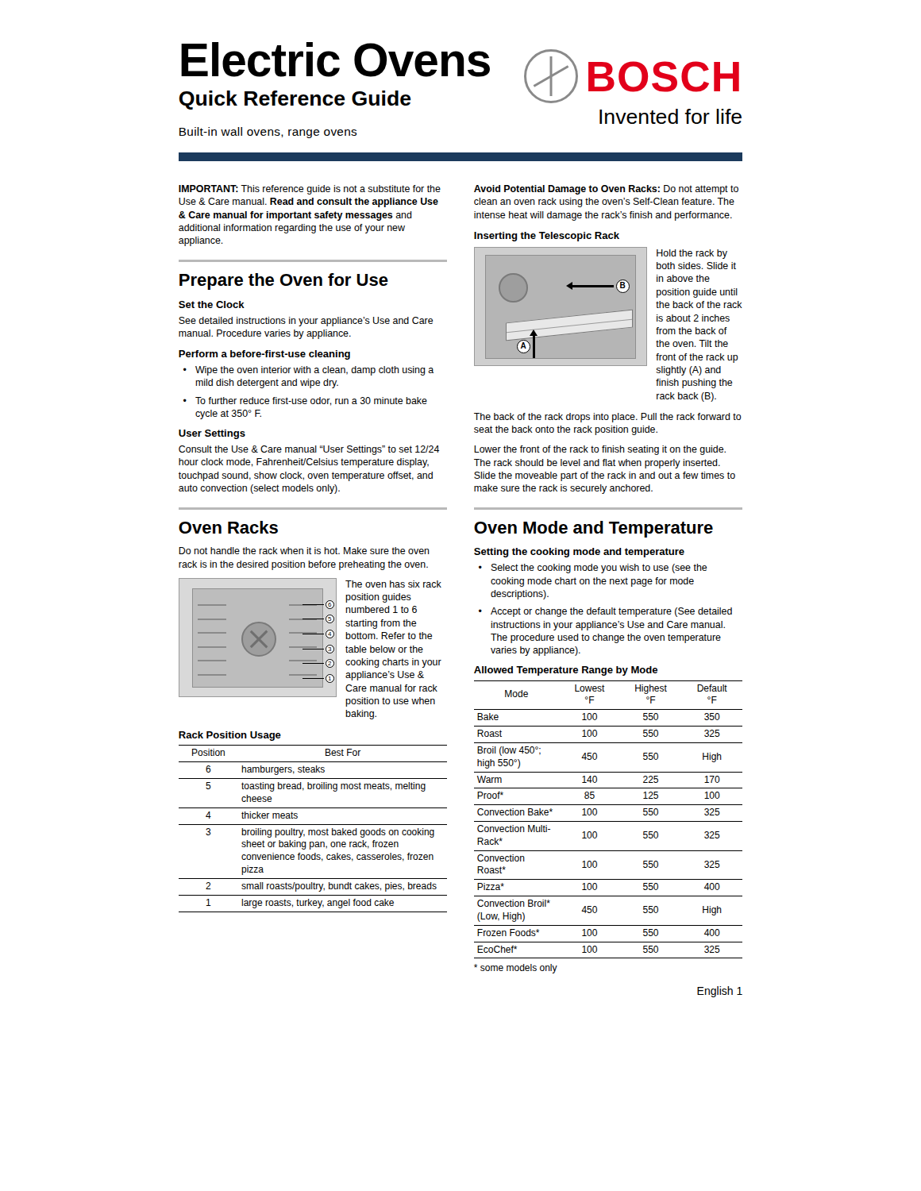Electric Ovens
Quick Reference Guide
Built-in wall ovens, range ovens
BOSCH
Invented for life
IMPORTANT: This reference guide is not a substitute for the Use & Care manual. Read and consult the appliance Use & Care manual for important safety messages and additional information regarding the use of your new appliance.
Prepare the Oven for Use
Set the Clock
See detailed instructions in your appliance’s Use and Care manual. Procedure varies by appliance.
Perform a before-first-use cleaning
Wipe the oven interior with a clean, damp cloth using a mild dish detergent and wipe dry.
To further reduce first-use odor, run a 30 minute bake cycle at 350° F.
User Settings
Consult the Use & Care manual “User Settings” to set 12/24 hour clock mode, Fahrenheit/Celsius temperature display, touchpad sound, show clock, oven temperature offset, and auto convection (select models only).
Oven Racks
Do not handle the rack when it is hot. Make sure the oven rack is in the desired position before preheating the oven.
6
5
4
3
2
1
The oven has six rack position guides numbered 1 to 6 starting from the bottom. Refer to the table below or the cooking charts in your appliance’s Use & Care manual for rack position to use when baking.
Rack Position Usage
| Position | Best For |
| --- | --- |
| 6 | hamburgers, steaks |
| 5 | toasting bread, broiling most meats, melting cheese |
| 4 | thicker meats |
| 3 | broiling poultry, most baked goods on cooking sheet or baking pan, one rack, frozen convenience foods, cakes, casseroles, frozen pizza |
| 2 | small roasts/poultry, bundt cakes, pies, breads |
| 1 | large roasts, turkey, angel food cake |
Avoid Potential Damage to Oven Racks: Do not attempt to clean an oven rack using the oven’s Self-Clean feature. The intense heat will damage the rack’s finish and performance.
Inserting the Telescopic Rack
B
A
Hold the rack by both sides. Slide it in above the position guide until the back of the rack is about 2 inches from the back of the oven. Tilt the front of the rack up slightly (A) and finish pushing the rack back (B).
The back of the rack drops into place. Pull the rack forward to seat the back onto the rack position guide.
Lower the front of the rack to finish seating it on the guide. The rack should be level and flat when properly inserted. Slide the moveable part of the rack in and out a few times to make sure the rack is securely anchored.
Oven Mode and Temperature
Setting the cooking mode and temperature
Select the cooking mode you wish to use (see the cooking mode chart on the next page for mode descriptions).
Accept or change the default temperature (See detailed instructions in your appliance’s Use and Care manual. The procedure used to change the oven temperature varies by appliance).
Allowed Temperature Range by Mode
| Mode | Lowest °F | Highest °F | Default °F |
| --- | --- | --- | --- |
| Bake | 100 | 550 | 350 |
| Roast | 100 | 550 | 325 |
| Broil (low 450°; high 550°) | 450 | 550 | High |
| Warm | 140 | 225 | 170 |
| Proof* | 85 | 125 | 100 |
| Convection Bake* | 100 | 550 | 325 |
| Convection Multi-Rack* | 100 | 550 | 325 |
| Convection Roast* | 100 | 550 | 325 |
| Pizza* | 100 | 550 | 400 |
| Convection Broil* (Low, High) | 450 | 550 | High |
| Frozen Foods* | 100 | 550 | 400 |
| EcoChef* | 100 | 550 | 325 |
* some models only
English 1